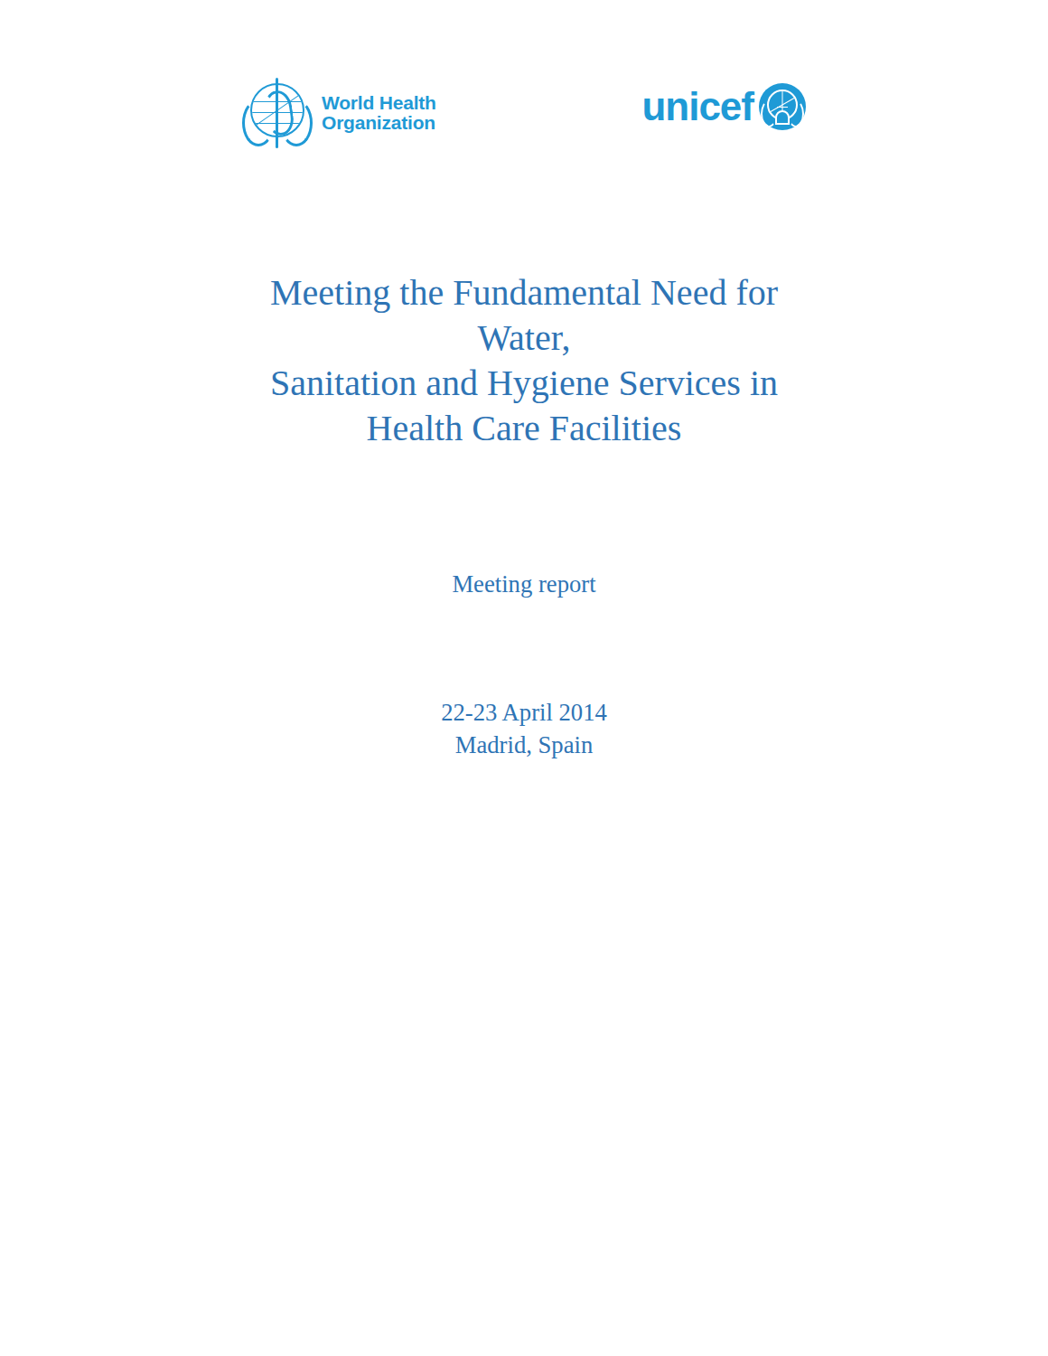World Health
Organization
unicef
Meeting the Fundamental Need for Water,
Sanitation and Hygiene Services in
Health Care Facilities
Meeting report
22-23 April 2014
Madrid, Spain